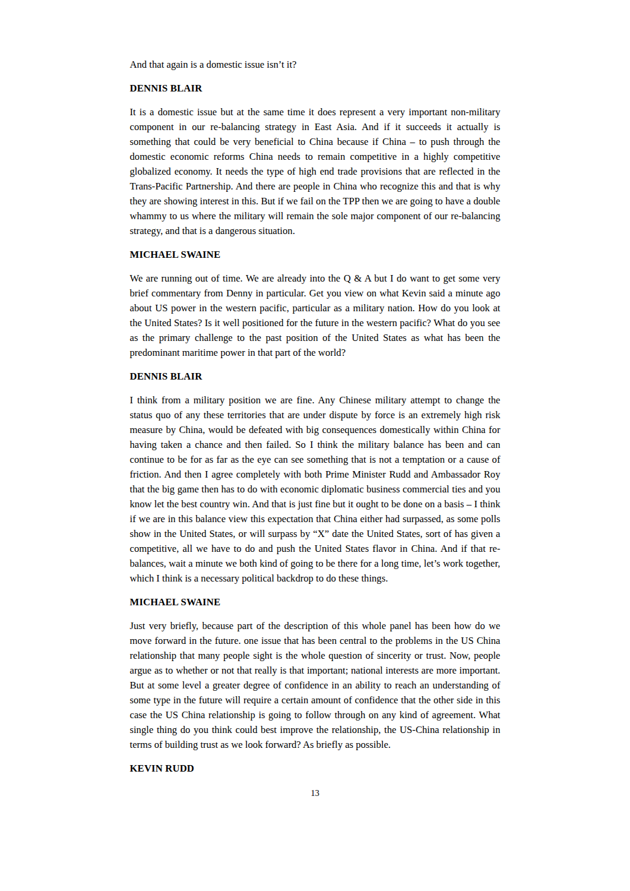And that again is a domestic issue isn’t it?
Dennis Blair
It is a domestic issue but at the same time it does represent a very important non-military component in our re-balancing strategy in East Asia. And if it succeeds it actually is something that could be very beneficial to China because if China – to push through the domestic economic reforms China needs to remain competitive in a highly competitive globalized economy. It needs the type of high end trade provisions that are reflected in the Trans-Pacific Partnership. And there are people in China who recognize this and that is why they are showing interest in this. But if we fail on the TPP then we are going to have a double whammy to us where the military will remain the sole major component of our re-balancing strategy, and that is a dangerous situation.
Michael Swaine
We are running out of time. We are already into the Q & A but I do want to get some very brief commentary from Denny in particular. Get you view on what Kevin said a minute ago about US power in the western pacific, particular as a military nation. How do you look at the United States? Is it well positioned for the future in the western pacific? What do you see as the primary challenge to the past position of the United States as what has been the predominant maritime power in that part of the world?
Dennis Blair
I think from a military position we are fine. Any Chinese military attempt to change the status quo of any these territories that are under dispute by force is an extremely high risk measure by China, would be defeated with big consequences domestically within China for having taken a chance and then failed. So I think the military balance has been and can continue to be for as far as the eye can see something that is not a temptation or a cause of friction. And then I agree completely with both Prime Minister Rudd and Ambassador Roy that the big game then has to do with economic diplomatic business commercial ties and you know let the best country win. And that is just fine but it ought to be done on a basis – I think if we are in this balance view this expectation that China either had surpassed, as some polls show in the United States, or will surpass by “X” date the United States, sort of has given a competitive, all we have to do and push the United States flavor in China. And if that re-balances, wait a minute we both kind of going to be there for a long time, let’s work together, which I think is a necessary political backdrop to do these things.
Michael Swaine
Just very briefly, because part of the description of this whole panel has been how do we move forward in the future. one issue that has been central to the problems in the US China relationship that many people sight is the whole question of sincerity or trust. Now, people argue as to whether or not that really is that important; national interests are more important. But at some level a greater degree of confidence in an ability to reach an understanding of some type in the future will require a certain amount of confidence that the other side in this case the US China relationship is going to follow through on any kind of agreement. What single thing do you think could best improve the relationship, the US-China relationship in terms of building trust as we look forward? As briefly as possible.
Kevin Rudd
13